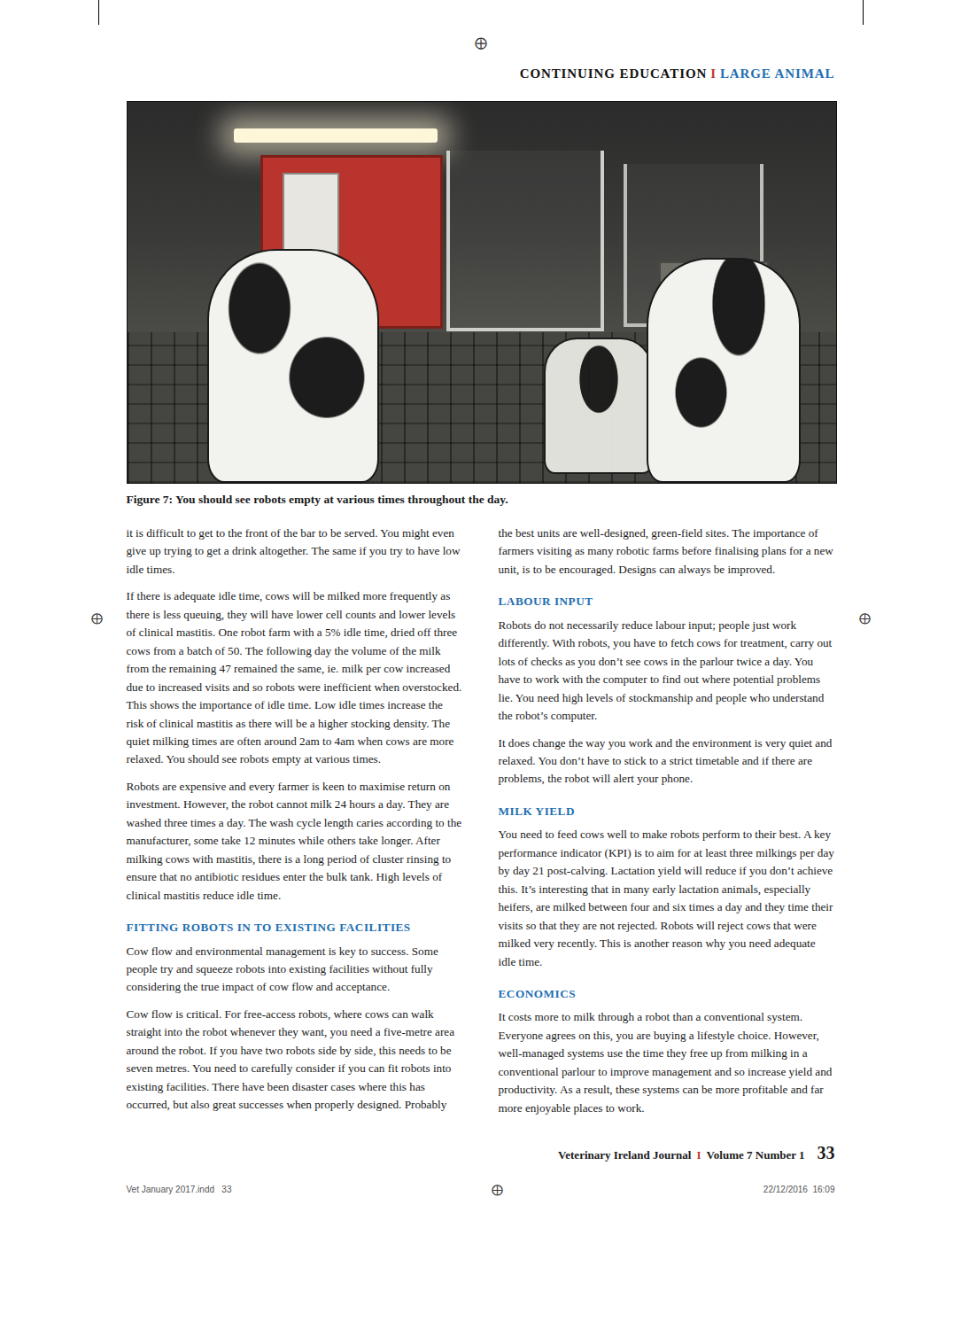⨁
⨁ ⨁
CONTINUING EDUCATION ILARGE ANIMAL
Figure 7: You should see robots empty at various times throughout the day.
it is difficult to get to the front of the bar to be served. You might even give up trying to get a drink altogether. The same if you try to have low idle times.
If there is adequate idle time, cows will be milked more frequently as there is less queuing, they will have lower cell counts and lower levels of clinical mastitis. One robot farm with a 5% idle time, dried off three cows from a batch of 50. The following day the volume of the milk from the remaining 47 remained the same, ie. milk per cow increased due to increased visits and so robots were inefficient when overstocked. This shows the importance of idle time. Low idle times increase the risk of clinical mastitis as there will be a higher stocking density. The quiet milking times are often around 2am to 4am when cows are more relaxed. You should see robots empty at various times.
Robots are expensive and every farmer is keen to maximise return on investment. However, the robot cannot milk 24 hours a day. They are washed three times a day. The wash cycle length caries according to the manufacturer, some take 12 minutes while others take longer. After milking cows with mastitis, there is a long period of cluster rinsing to ensure that no antibiotic residues enter the bulk tank. High levels of clinical mastitis reduce idle time.
FITTING ROBOTS IN TO EXISTING FACILITIES
Cow flow and environmental management is key to success. Some people try and squeeze robots into existing facilities without fully considering the true impact of cow flow and acceptance.
Cow flow is critical. For free-access robots, where cows can walk straight into the robot whenever they want, you need a five-metre area around the robot. If you have two robots side by side, this needs to be seven metres. You need to carefully consider if you can fit robots into existing facilities. There have been disaster cases where this has occurred, but also great successes when properly designed. Probably the best units are well-designed, green-field sites. The importance of farmers visiting as many robotic farms before finalising plans for a new unit, is to be encouraged. Designs can always be improved.
LABOUR INPUT
Robots do not necessarily reduce labour input; people just work differently. With robots, you have to fetch cows for treatment, carry out lots of checks as you don’t see cows in the parlour twice a day. You have to work with the computer to find out where potential problems lie. You need high levels of stockmanship and people who understand the robot’s computer.
It does change the way you work and the environment is very quiet and relaxed. You don’t have to stick to a strict timetable and if there are problems, the robot will alert your phone.
MILK YIELD
You need to feed cows well to make robots perform to their best. A key performance indicator (KPI) is to aim for at least three milkings per day by day 21 post-calving. Lactation yield will reduce if you don’t achieve this. It’s interesting that in many early lactation animals, especially heifers, are milked between four and six times a day and they time their visits so that they are not rejected. Robots will reject cows that were milked very recently. This is another reason why you need adequate idle time.
ECONOMICS
It costs more to milk through a robot than a conventional system. Everyone agrees on this, you are buying a lifestyle choice. However, well-managed systems use the time they free up from milking in a conventional parlour to improve management and so increase yield and productivity. As a result, these systems can be more profitable and far more enjoyable places to work.
Veterinary Ireland Journal I Volume 7 Number 1 33
Vet January 2017.indd 33 ⨁ 22/12/2016 16:09